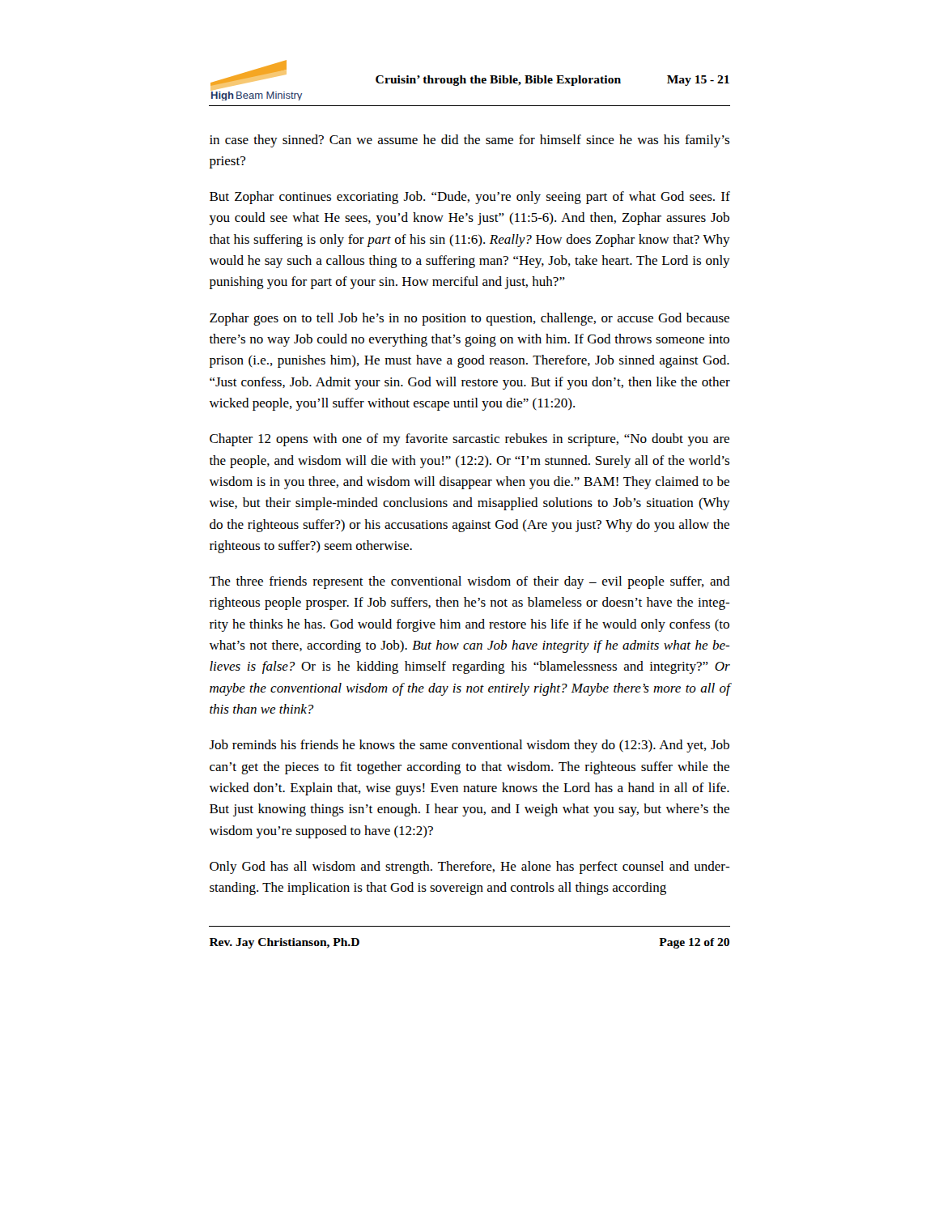High Beam Ministry
Cruisin’ through the Bible, Bible Exploration
May 15 - 21
in case they sinned? Can we assume he did the same for himself since he was his family’s priest?
But Zophar continues excoriating Job. “Dude, you’re only seeing part of what God sees. If you could see what He sees, you’d know He’s just” (11:5-6). And then, Zophar assures Job that his suffering is only for part of his sin (11:6). Really? How does Zophar know that? Why would he say such a callous thing to a suffering man? “Hey, Job, take heart. The Lord is only punishing you for part of your sin. How merciful and just, huh?”
Zophar goes on to tell Job he’s in no position to question, challenge, or accuse God because there’s no way Job could no everything that’s going on with him. If God throws someone into prison (i.e., punishes him), He must have a good reason. Therefore, Job sinned against God. “Just confess, Job. Admit your sin. God will restore you. But if you don’t, then like the other wicked people, you’ll suffer without escape until you die” (11:20).
Chapter 12 opens with one of my favorite sarcastic rebukes in scripture, “No doubt you are the people, and wisdom will die with you!” (12:2). Or “I’m stunned. Surely all of the world’s wisdom is in you three, and wisdom will disappear when you die.” BAM! They claimed to be wise, but their simple-minded conclusions and misapplied solutions to Job’s situation (Why do the righteous suffer?) or his accusations against God (Are you just? Why do you allow the righteous to suffer?) seem otherwise.
The three friends represent the conventional wisdom of their day – evil people suffer, and righteous people prosper. If Job suffers, then he’s not as blameless or doesn’t have the integrity he thinks he has. God would forgive him and restore his life if he would only confess (to what’s not there, according to Job). But how can Job have integrity if he admits what he believes is false? Or is he kidding himself regarding his “blamelessness and integrity?” Or maybe the conventional wisdom of the day is not entirely right? Maybe there’s more to all of this than we think?
Job reminds his friends he knows the same conventional wisdom they do (12:3). And yet, Job can’t get the pieces to fit together according to that wisdom. The righteous suffer while the wicked don’t. Explain that, wise guys! Even nature knows the Lord has a hand in all of life. But just knowing things isn’t enough. I hear you, and I weigh what you say, but where’s the wisdom you’re supposed to have (12:2)?
Only God has all wisdom and strength. Therefore, He alone has perfect counsel and understanding. The implication is that God is sovereign and controls all things according
Rev. Jay Christianson, Ph.D
Page 12 of 20